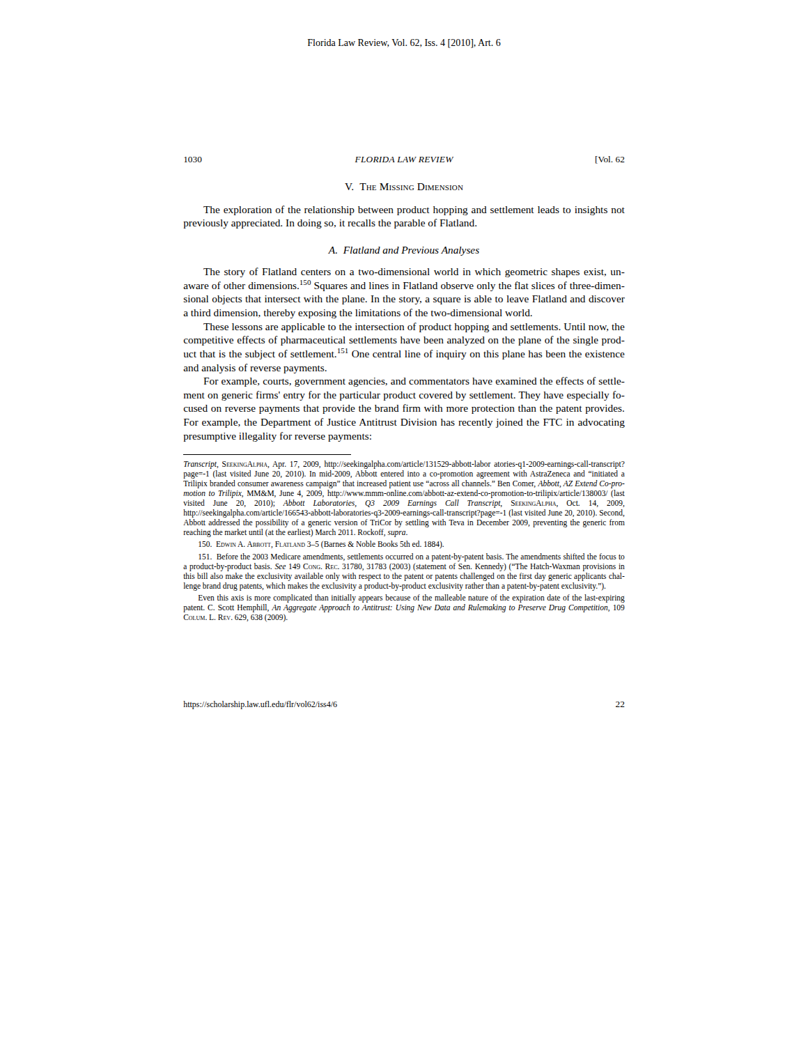Florida Law Review, Vol. 62, Iss. 4 [2010], Art. 6
1030
FLORIDA LAW REVIEW
[Vol. 62
V. The Missing Dimension
The exploration of the relationship between product hopping and settlement leads to insights not previously appreciated. In doing so, it recalls the parable of Flatland.
A. Flatland and Previous Analyses
The story of Flatland centers on a two-dimensional world in which geometric shapes exist, unaware of other dimensions.150 Squares and lines in Flatland observe only the flat slices of three-dimensional objects that intersect with the plane. In the story, a square is able to leave Flatland and discover a third dimension, thereby exposing the limitations of the two-dimensional world.
These lessons are applicable to the intersection of product hopping and settlements. Until now, the competitive effects of pharmaceutical settlements have been analyzed on the plane of the single product that is the subject of settlement.151 One central line of inquiry on this plane has been the existence and analysis of reverse payments.
For example, courts, government agencies, and commentators have examined the effects of settlement on generic firms' entry for the particular product covered by settlement. They have especially focused on reverse payments that provide the brand firm with more protection than the patent provides. For example, the Department of Justice Antitrust Division has recently joined the FTC in advocating presumptive illegality for reverse payments:
Transcript, SeekingAlpha, Apr. 17, 2009, http://seekingalpha.com/article/131529-abbott-labor atories-q1-2009-earnings-call-transcript?page=-1 (last visited June 20, 2010). In mid-2009, Abbott entered into a co-promotion agreement with AstraZeneca and “initiated a Trilipix branded consumer awareness campaign” that increased patient use “across all channels.” Ben Comer, Abbott, AZ Extend Co-promotion to Trilipix, MM&M, June 4, 2009, http://www.mmm-online.com/abbott-az-extend-co-promotion-to-trilipix/article/138003/ (last visited June 20, 2010); Abbott Laboratories, Q3 2009 Earnings Call Transcript, SeekingAlpha, Oct. 14, 2009, http://seekingalpha.com/article/166543-abbott-laboratories-q3-2009-earnings-call-transcript?page=-1 (last visited June 20, 2010). Second, Abbott addressed the possibility of a generic version of TriCor by settling with Teva in December 2009, preventing the generic from reaching the market until (at the earliest) March 2011. Rockoff, supra.
150. Edwin A. Abbott, Flatland 3–5 (Barnes & Noble Books 5th ed. 1884).
151. Before the 2003 Medicare amendments, settlements occurred on a patent-by-patent basis. The amendments shifted the focus to a product-by-product basis. See 149 Cong. Rec. 31780, 31783 (2003) (statement of Sen. Kennedy) (“The Hatch-Waxman provisions in this bill also make the exclusivity available only with respect to the patent or patents challenged on the first day generic applicants challenge brand drug patents, which makes the exclusivity a product-by-product exclusivity rather than a patent-by-patent exclusivity.”).
Even this axis is more complicated than initially appears because of the malleable nature of the expiration date of the last-expiring patent. C. Scott Hemphill, An Aggregate Approach to Antitrust: Using New Data and Rulemaking to Preserve Drug Competition, 109 Colum. L. Rev. 629, 638 (2009).
https://scholarship.law.ufl.edu/flr/vol62/iss4/6
22